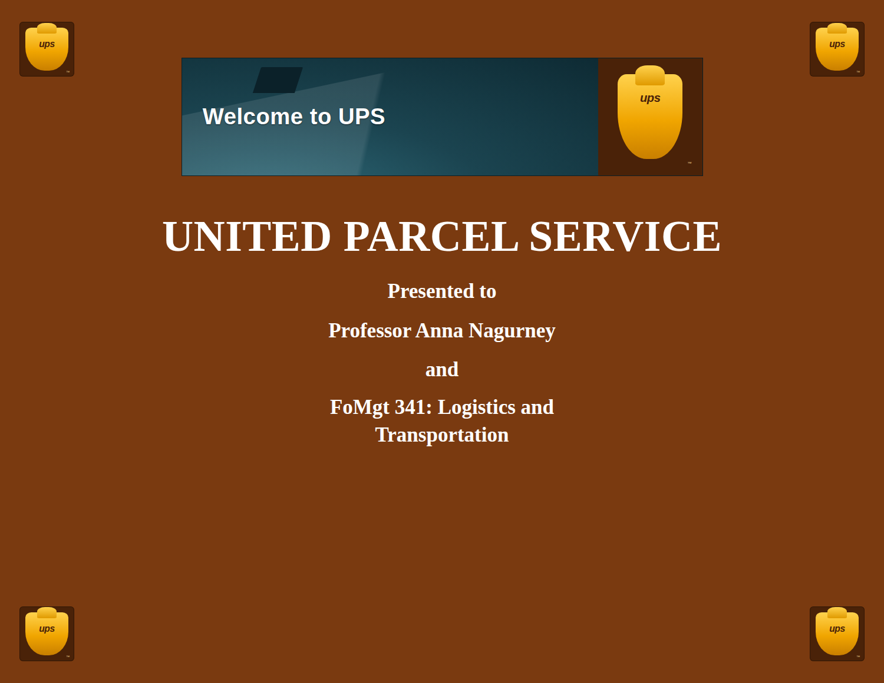ups
™
ups
™
ups
™
ups
™
Welcome to UPS
ups
™
UNITED PARCEL SERVICE
Presented to
Professor Anna Nagurney
and
FoMgt 341: Logistics and
Transportation